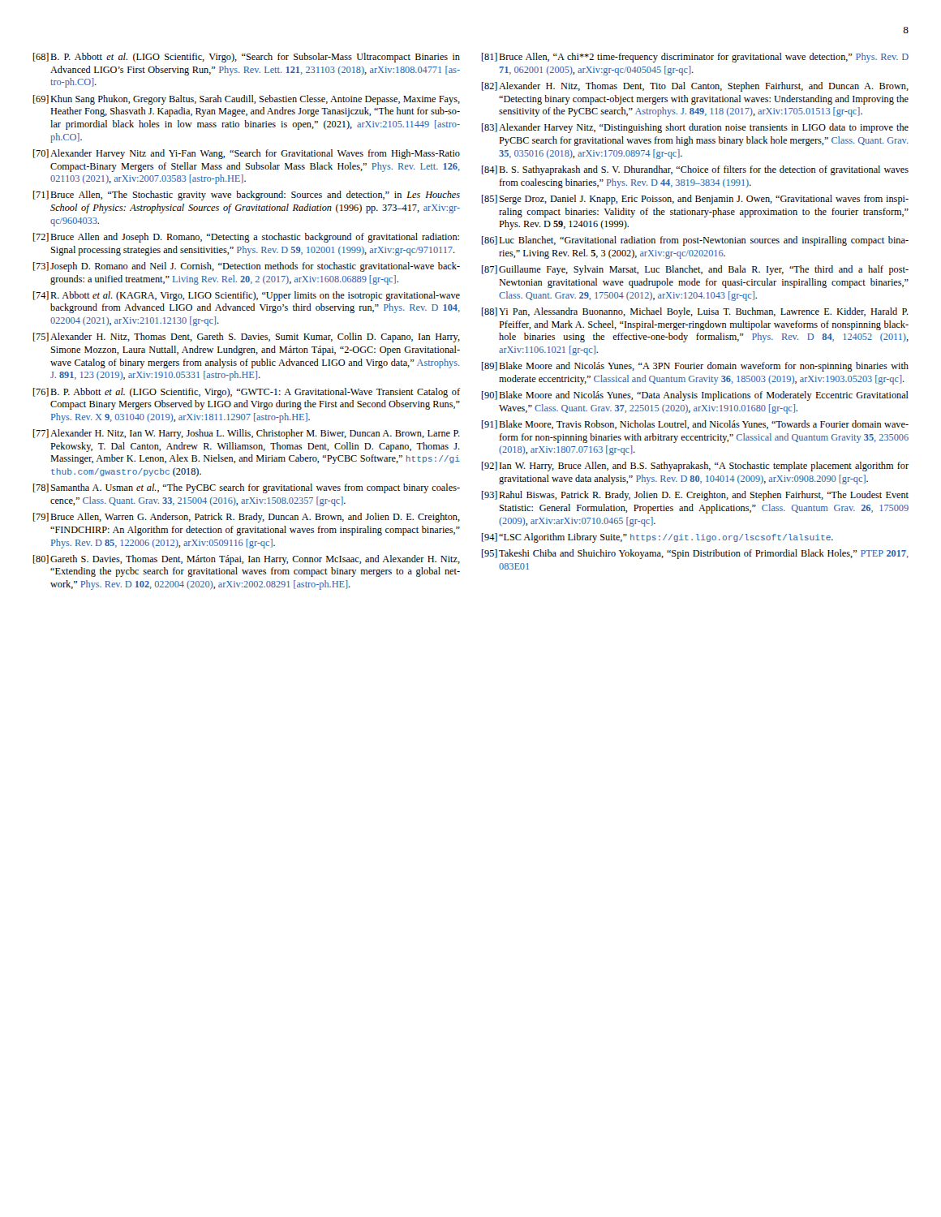8
[68] B. P. Abbott et al. (LIGO Scientific, Virgo), “Search for Subsolar-Mass Ultracompact Binaries in Advanced LIGO’s First Observing Run,” Phys. Rev. Lett. 121, 231103 (2018), arXiv:1808.04771 [astro-ph.CO].
[69] Khun Sang Phukon, Gregory Baltus, Sarah Caudill, Sebastien Clesse, Antoine Depasse, Maxime Fays, Heather Fong, Shasvath J. Kapadia, Ryan Magee, and Andres Jorge Tanasijczuk, “The hunt for sub-solar primordial black holes in low mass ratio binaries is open,” (2021), arXiv:2105.11449 [astro-ph.CO].
[70] Alexander Harvey Nitz and Yi-Fan Wang, “Search for Gravitational Waves from High-Mass-Ratio Compact-Binary Mergers of Stellar Mass and Subsolar Mass Black Holes,” Phys. Rev. Lett. 126, 021103 (2021), arXiv:2007.03583 [astro-ph.HE].
[71] Bruce Allen, “The Stochastic gravity wave background: Sources and detection,” in Les Houches School of Physics: Astrophysical Sources of Gravitational Radiation (1996) pp. 373–417, arXiv:gr-qc/9604033.
[72] Bruce Allen and Joseph D. Romano, “Detecting a stochastic background of gravitational radiation: Signal processing strategies and sensitivities,” Phys. Rev. D 59, 102001 (1999), arXiv:gr-qc/9710117.
[73] Joseph D. Romano and Neil J. Cornish, “Detection methods for stochastic gravitational-wave backgrounds: a unified treatment,” Living Rev. Rel. 20, 2 (2017), arXiv:1608.06889 [gr-qc].
[74] R. Abbott et al. (KAGRA, Virgo, LIGO Scientific), “Upper limits on the isotropic gravitational-wave background from Advanced LIGO and Advanced Virgo’s third observing run,” Phys. Rev. D 104, 022004 (2021), arXiv:2101.12130 [gr-qc].
[75] Alexander H. Nitz, Thomas Dent, Gareth S. Davies, Sumit Kumar, Collin D. Capano, Ian Harry, Simone Mozzon, Laura Nuttall, Andrew Lundgren, and Márton Tápai, “2-OGC: Open Gravitational-wave Catalog of binary mergers from analysis of public Advanced LIGO and Virgo data,” Astrophys. J. 891, 123 (2019), arXiv:1910.05331 [astro-ph.HE].
[76] B. P. Abbott et al. (LIGO Scientific, Virgo), “GWTC-1: A Gravitational-Wave Transient Catalog of Compact Binary Mergers Observed by LIGO and Virgo during the First and Second Observing Runs,” Phys. Rev. X 9, 031040 (2019), arXiv:1811.12907 [astro-ph.HE].
[77] Alexander H. Nitz, Ian W. Harry, Joshua L. Willis, Christopher M. Biwer, Duncan A. Brown, Larne P. Pekowsky, T. Dal Canton, Andrew R. Williamson, Thomas Dent, Collin D. Capano, Thomas J. Massinger, Amber K. Lenon, Alex B. Nielsen, and Miriam Cabero, “PyCBC Software,” https://github.com/gwastro/pycbc (2018).
[78] Samantha A. Usman et al., “The PyCBC search for gravitational waves from compact binary coalescence,” Class. Quant. Grav. 33, 215004 (2016), arXiv:1508.02357 [gr-qc].
[79] Bruce Allen, Warren G. Anderson, Patrick R. Brady, Duncan A. Brown, and Jolien D. E. Creighton, “FINDCHIRP: An Algorithm for detection of gravitational waves from inspiraling compact binaries,” Phys. Rev. D 85, 122006 (2012), arXiv:0509116 [gr-qc].
[80] Gareth S. Davies, Thomas Dent, Márton Tápai, Ian Harry, Connor McIsaac, and Alexander H. Nitz, “Extending the pycbc search for gravitational waves from compact binary mergers to a global network,” Phys. Rev. D 102, 022004 (2020), arXiv:2002.08291 [astro-ph.HE].
[81] Bruce Allen, “A chi**2 time-frequency discriminator for gravitational wave detection,” Phys. Rev. D 71, 062001 (2005), arXiv:gr-qc/0405045 [gr-qc].
[82] Alexander H. Nitz, Thomas Dent, Tito Dal Canton, Stephen Fairhurst, and Duncan A. Brown, “Detecting binary compact-object mergers with gravitational waves: Understanding and Improving the sensitivity of the PyCBC search,” Astrophys. J. 849, 118 (2017), arXiv:1705.01513 [gr-qc].
[83] Alexander Harvey Nitz, “Distinguishing short duration noise transients in LIGO data to improve the PyCBC search for gravitational waves from high mass binary black hole mergers,” Class. Quant. Grav. 35, 035016 (2018), arXiv:1709.08974 [gr-qc].
[84] B. S. Sathyaprakash and S. V. Dhurandhar, “Choice of filters for the detection of gravitational waves from coalescing binaries,” Phys. Rev. D 44, 3819–3834 (1991).
[85] Serge Droz, Daniel J. Knapp, Eric Poisson, and Benjamin J. Owen, “Gravitational waves from inspiraling compact binaries: Validity of the stationary-phase approximation to the fourier transform,” Phys. Rev. D 59, 124016 (1999).
[86] Luc Blanchet, “Gravitational radiation from post-Newtonian sources and inspiralling compact binaries,” Living Rev. Rel. 5, 3 (2002), arXiv:gr-qc/0202016.
[87] Guillaume Faye, Sylvain Marsat, Luc Blanchet, and Bala R. Iyer, “The third and a half post-Newtonian gravitational wave quadrupole mode for quasi-circular inspiralling compact binaries,” Class. Quant. Grav. 29, 175004 (2012), arXiv:1204.1043 [gr-qc].
[88] Yi Pan, Alessandra Buonanno, Michael Boyle, Luisa T. Buchman, Lawrence E. Kidder, Harald P. Pfeiffer, and Mark A. Scheel, “Inspiral-merger-ringdown multipolar waveforms of nonspinning black-hole binaries using the effective-one-body formalism,” Phys. Rev. D 84, 124052 (2011), arXiv:1106.1021 [gr-qc].
[89] Blake Moore and Nicolás Yunes, “A 3PN Fourier domain waveform for non-spinning binaries with moderate eccentricity,” Classical and Quantum Gravity 36, 185003 (2019), arXiv:1903.05203 [gr-qc].
[90] Blake Moore and Nicolás Yunes, “Data Analysis Implications of Moderately Eccentric Gravitational Waves,” Class. Quant. Grav. 37, 225015 (2020), arXiv:1910.01680 [gr-qc].
[91] Blake Moore, Travis Robson, Nicholas Loutrel, and Nicolás Yunes, “Towards a Fourier domain waveform for non-spinning binaries with arbitrary eccentricity,” Classical and Quantum Gravity 35, 235006 (2018), arXiv:1807.07163 [gr-qc].
[92] Ian W. Harry, Bruce Allen, and B.S. Sathyaprakash, “A Stochastic template placement algorithm for gravitational wave data analysis,” Phys. Rev. D 80, 104014 (2009), arXiv:0908.2090 [gr-qc].
[93] Rahul Biswas, Patrick R. Brady, Jolien D. E. Creighton, and Stephen Fairhurst, “The Loudest Event Statistic: General Formulation, Properties and Applications,” Class. Quantum Grav. 26, 175009 (2009), arXiv:arXiv:0710.0465 [gr-qc].
[94]“LSC Algorithm Library Suite,” https://git.ligo.org/lscsoft/lalsuite.
[95] Takeshi Chiba and Shuichiro Yokoyama, “Spin Distribution of Primordial Black Holes,” PTEP 2017, 083E01